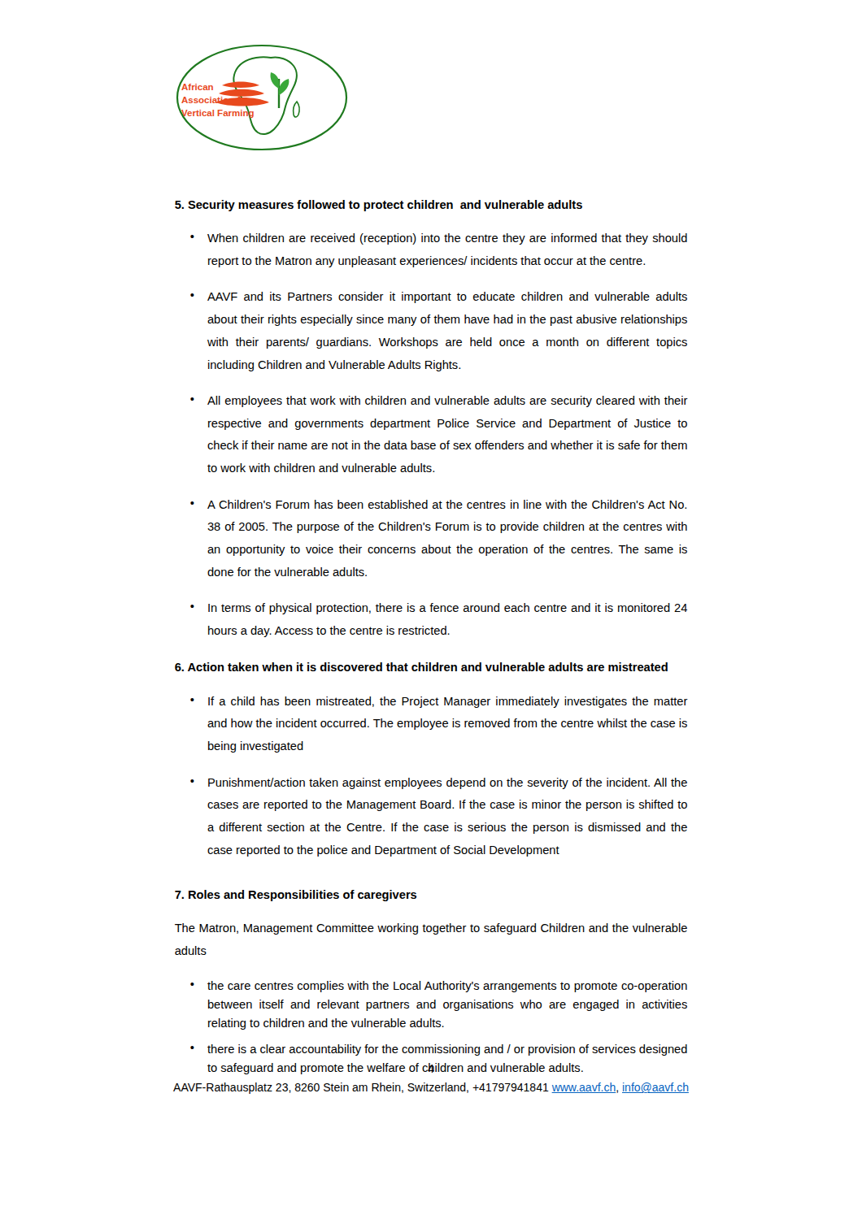African Association for Vertical Farming
5. Security measures followed to protect children and vulnerable adults
When children are received (reception) into the centre they are informed that they should report to the Matron any unpleasant experiences/ incidents that occur at the centre.
AAVF and its Partners consider it important to educate children and vulnerable adults about their rights especially since many of them have had in the past abusive relationships with their parents/ guardians. Workshops are held once a month on different topics including Children and Vulnerable Adults Rights.
All employees that work with children and vulnerable adults are security cleared with their respective and governments department Police Service and Department of Justice to check if their name are not in the data base of sex offenders and whether it is safe for them to work with children and vulnerable adults.
A Children's Forum has been established at the centres in line with the Children's Act No. 38 of 2005. The purpose of the Children's Forum is to provide children at the centres with an opportunity to voice their concerns about the operation of the centres. The same is done for the vulnerable adults.
In terms of physical protection, there is a fence around each centre and it is monitored 24 hours a day. Access to the centre is restricted.
6. Action taken when it is discovered that children and vulnerable adults are mistreated
If a child has been mistreated, the Project Manager immediately investigates the matter and how the incident occurred. The employee is removed from the centre whilst the case is being investigated
Punishment/action taken against employees depend on the severity of the incident. All the cases are reported to the Management Board. If the case is minor the person is shifted to a different section at the Centre. If the case is serious the person is dismissed and the case reported to the police and Department of Social Development
7. Roles and Responsibilities of caregivers
The Matron, Management Committee working together to safeguard Children and the vulnerable adults
the care centres complies with the Local Authority's arrangements to promote co-operation between itself and relevant partners and organisations who are engaged in activities relating to children and the vulnerable adults.
there is a clear accountability for the commissioning and / or provision of services designed to safeguard and promote the welfare of children and vulnerable adults.
4
AAVF-Rathausplatz 23, 8260 Stein am Rhein, Switzerland, +41797941841 www.aavf.ch, info@aavf.ch